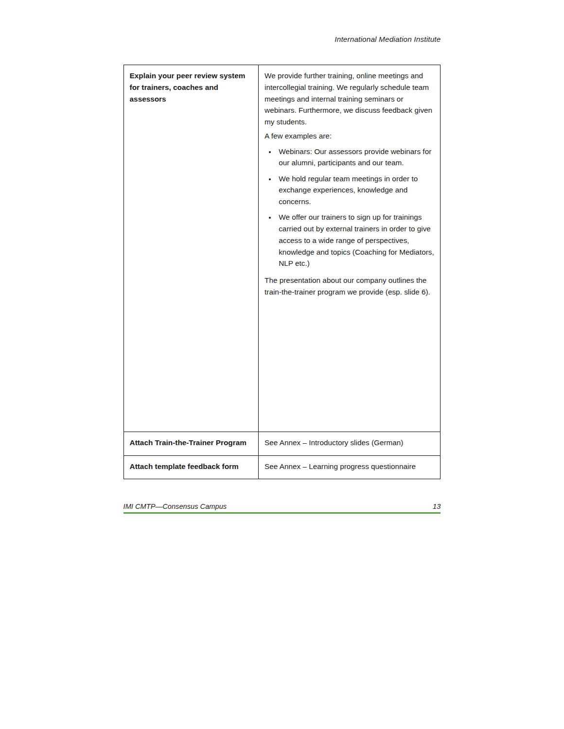International Mediation Institute
| Explain your peer review system for trainers, coaches and assessors | We provide further training, online meetings and intercollegial training. We regularly schedule team meetings and internal training seminars or webinars. Furthermore, we discuss feedback given my students. A few examples are: Webinars: Our assessors provide webinars for our alumni, participants and our team. We hold regular team meetings in order to exchange experiences, knowledge and concerns. We offer our trainers to sign up for trainings carried out by external trainers in order to give access to a wide range of perspectives, knowledge and topics (Coaching for Mediators, NLP etc.) The presentation about our company outlines the train-the-trainer program we provide (esp. slide 6). |
| Attach Train-the-Trainer Program | See Annex – Introductory slides (German) |
| Attach template feedback form | See Annex – Learning progress questionnaire |
IMI CMTP—Consensus Campus 13